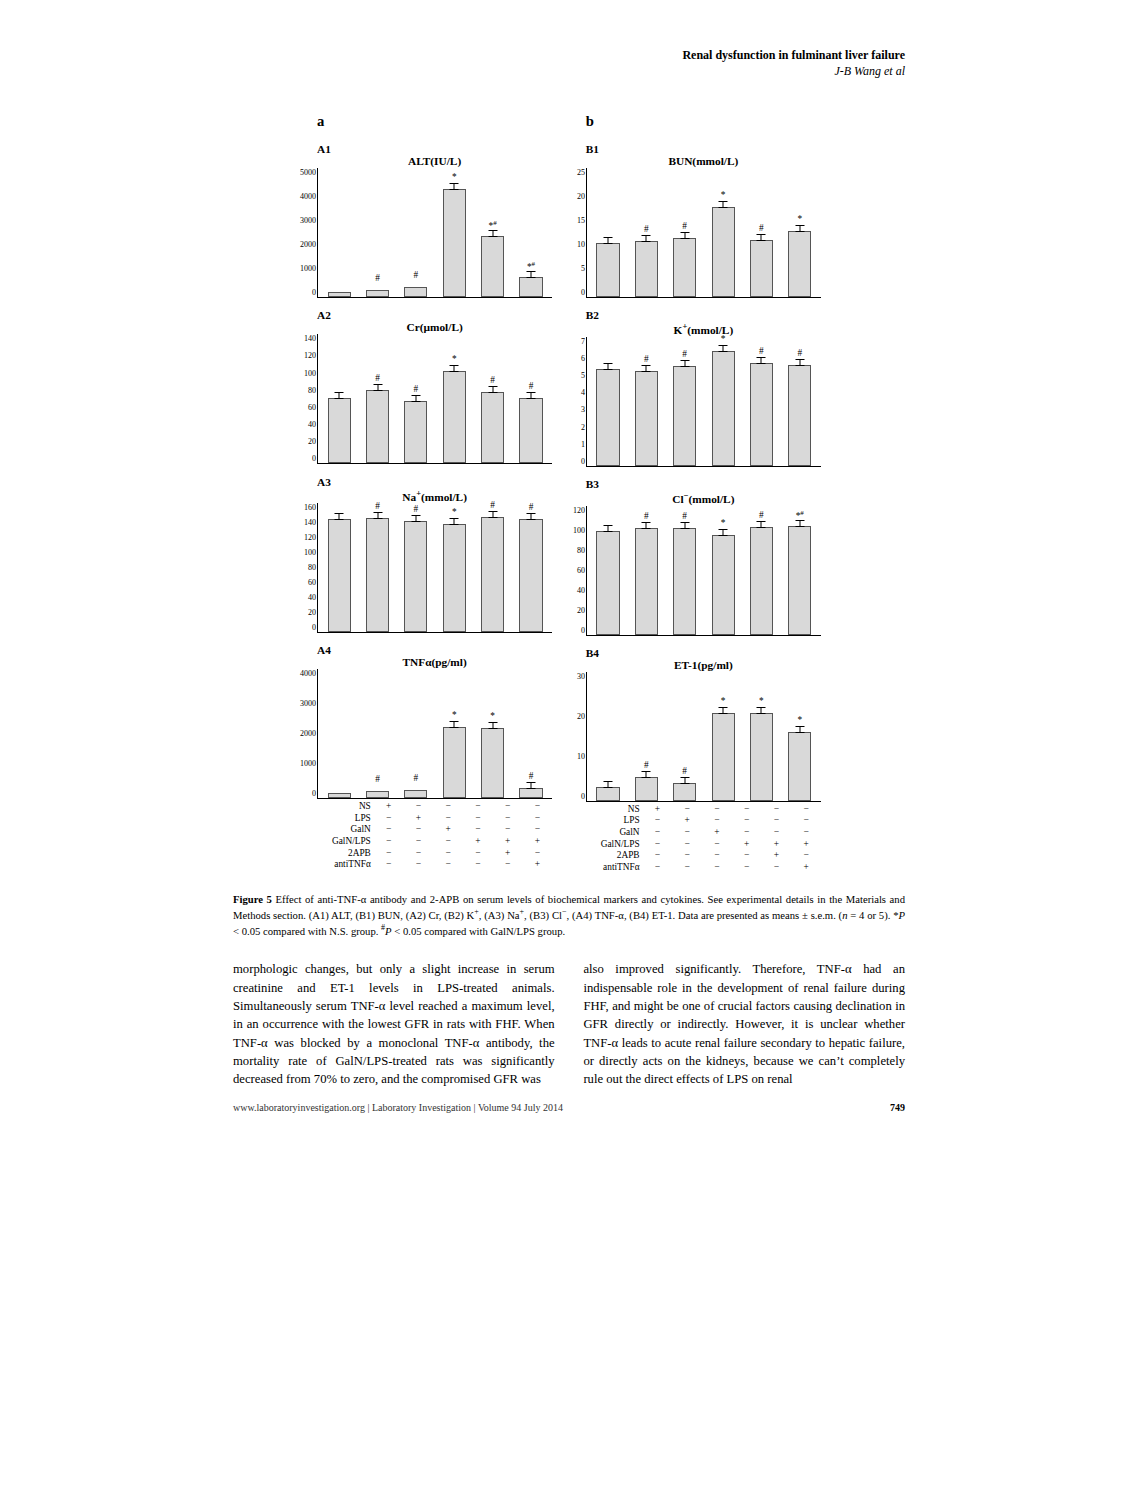Renal dysfunction in fulminant liver failure
J-B Wang et al
a
A1
ALT(IU/L)
500040003000200010000
#
#
*
*#
*#
A2
Cr(µmol/L)
140120100806040200
#
#
*
#
#
A3
Na+(mmol/L)
160140120100806040200
#
#
*
#
#
A4
TNFα(pg/ml)
40003000200010000
#
#
*
*
#
| NS | + | − | − | − | − | − |
| LPS | − | + | − | − | − | − |
| GalN | − | − | + | − | − | − |
| GalN/LPS | − | − | − | + | + | + |
| 2APB | − | − | − | − | + | − |
| antiTNFα | − | − | − | − | − | + |
b
B1
BUN(mmol/L)
2520151050
#
#
*
#
*
B2
K+(mmol/L)
76543210
#
#
*
#
#
B3
Cl−(mmol/L)
120100806040200
#
#
*
#
*#
B4
ET-1(pg/ml)
3020100
#
#
*
*
*
| NS | + | − | − | − | − | − |
| LPS | − | + | − | − | − | − |
| GalN | − | − | + | − | − | − |
| GalN/LPS | − | − | − | + | + | + |
| 2APB | − | − | − | − | + | − |
| antiTNFα | − | − | − | − | − | + |
Figure 5 Effect of anti-TNF-α antibody and 2-APB on serum levels of biochemical markers and cytokines. See experimental details in the Materials and Methods section. (A1) ALT, (B1) BUN, (A2) Cr, (B2) K+, (A3) Na+, (B3) Cl−, (A4) TNF-α, (B4) ET-1. Data are presented as means ± s.e.m. (n = 4 or 5). *P < 0.05 compared with N.S. group. #P < 0.05 compared with GalN/LPS group.
morphologic changes, but only a slight increase in serum creatinine and ET-1 levels in LPS-treated animals. Simultaneously serum TNF-α level reached a maximum level, in an occurrence with the lowest GFR in rats with FHF. When TNF-α was blocked by a monoclonal TNF-α antibody, the mortality rate of GalN/LPS-treated rats was significantly decreased from 70% to zero, and the compromised GFR was
also improved significantly. Therefore, TNF-α had an indispensable role in the development of renal failure during FHF, and might be one of crucial factors causing declination in GFR directly or indirectly. However, it is unclear whether TNF-α leads to acute renal failure secondary to hepatic failure, or directly acts on the kidneys, because we can’t completely rule out the direct effects of LPS on renal
www.laboratoryinvestigation.org | Laboratory Investigation | Volume 94 July 2014
749